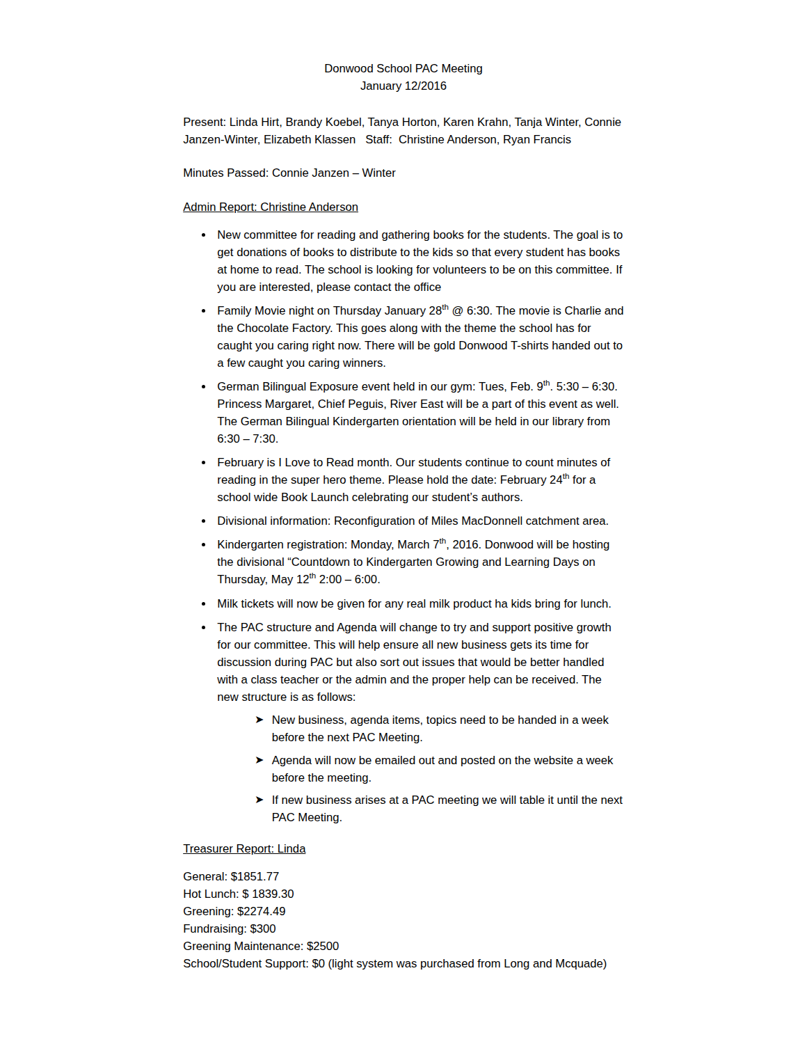Donwood School PAC Meeting
January 12/2016
Present: Linda Hirt, Brandy Koebel, Tanya Horton, Karen Krahn, Tanja Winter, Connie Janzen-Winter, Elizabeth Klassen Staff: Christine Anderson, Ryan Francis
Minutes Passed: Connie Janzen – Winter
Admin Report: Christine Anderson
New committee for reading and gathering books for the students. The goal is to get donations of books to distribute to the kids so that every student has books at home to read. The school is looking for volunteers to be on this committee. If you are interested, please contact the office
Family Movie night on Thursday January 28th @ 6:30. The movie is Charlie and the Chocolate Factory. This goes along with the theme the school has for caught you caring right now. There will be gold Donwood T-shirts handed out to a few caught you caring winners.
German Bilingual Exposure event held in our gym: Tues, Feb. 9th. 5:30 – 6:30. Princess Margaret, Chief Peguis, River East will be a part of this event as well. The German Bilingual Kindergarten orientation will be held in our library from 6:30 – 7:30.
February is I Love to Read month. Our students continue to count minutes of reading in the super hero theme. Please hold the date: February 24th for a school wide Book Launch celebrating our student’s authors.
Divisional information: Reconfiguration of Miles MacDonnell catchment area.
Kindergarten registration: Monday, March 7th, 2016. Donwood will be hosting the divisional “Countdown to Kindergarten Growing and Learning Days on Thursday, May 12th 2:00 – 6:00.
Milk tickets will now be given for any real milk product ha kids bring for lunch.
The PAC structure and Agenda will change to try and support positive growth for our committee. This will help ensure all new business gets its time for discussion during PAC but also sort out issues that would be better handled with a class teacher or the admin and the proper help can be received. The new structure is as follows:
New business, agenda items, topics need to be handed in a week before the next PAC Meeting.
Agenda will now be emailed out and posted on the website a week before the meeting.
If new business arises at a PAC meeting we will table it until the next PAC Meeting.
Treasurer Report: Linda
General: $1851.77
Hot Lunch: $ 1839.30
Greening: $2274.49
Fundraising: $300
Greening Maintenance: $2500
School/Student Support: $0 (light system was purchased from Long and Mcquade)